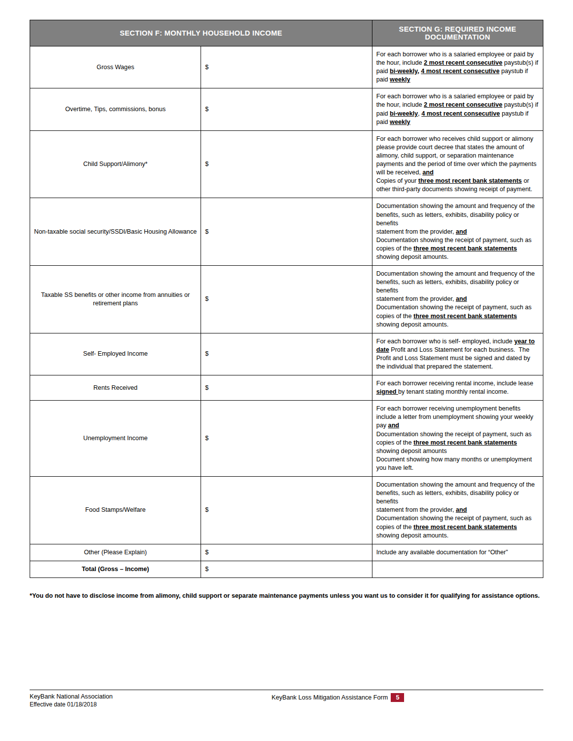| SECTION F: MONTHLY HOUSEHOLD INCOME | SECTION G: REQUIRED INCOME DOCUMENTATION |
| --- | --- |
| Gross Wages | $ | For each borrower who is a salaried employee or paid by the hour, include 2 most recent consecutive paystub(s) if paid bi-weekly, 4 most recent consecutive paystub if paid weekly |
| Overtime, Tips, commissions, bonus | $ | For each borrower who is a salaried employee or paid by the hour, include 2 most recent consecutive paystub(s) if paid bi-weekly , 4 most recent consecutive paystub if paid weekly |
| Child Support/Alimony* | $ | For each borrower who receives child support or alimony please provide court decree that states the amount of alimony, child support, or separation maintenance payments and the period of time over which the payments will be received, and Copies of your three most recent bank statements or other third-party documents showing receipt of payment. |
| Non-taxable social security/SSDI/Basic Housing Allowance | $ | Documentation showing the amount and frequency of the benefits, such as letters, exhibits, disability policy or benefits statement from the provider, and Documentation showing the receipt of payment, such as copies of the three most recent bank statements showing deposit amounts. |
| Taxable SS benefits or other income from annuities or retirement plans | $ | Documentation showing the amount and frequency of the benefits, such as letters, exhibits, disability policy or benefits statement from the provider, and Documentation showing the receipt of payment, such as copies of the three most recent bank statements showing deposit amounts. |
| Self- Employed Income | $ | For each borrower who is self- employed, include year to date Profit and Loss Statement for each business. The Profit and Loss Statement must be signed and dated by the individual that prepared the statement. |
| Rents Received | $ | For each borrower receiving rental income, include lease signed by tenant stating monthly rental income. |
| Unemployment Income | $ | For each borrower receiving unemployment benefits include a letter from unemployment showing your weekly pay and Documentation showing the receipt of payment, such as copies of the three most recent bank statements showing deposit amounts Document showing how many months or unemployment you have left. |
| Food Stamps/Welfare | $ | Documentation showing the amount and frequency of the benefits, such as letters, exhibits, disability policy or benefits statement from the provider, and Documentation showing the receipt of payment, such as copies of the three most recent bank statements showing deposit amounts. |
| Other (Please Explain) | $ | Include any available documentation for “Other” |
| Total (Gross – Income) | $ | |
*You do not have to disclose income from alimony, child support or separate maintenance payments unless you want us to consider it for qualifying for assistance options.
KeyBank National Association
Effective date 01/18/2018
KeyBank Loss Mitigation Assistance Form5